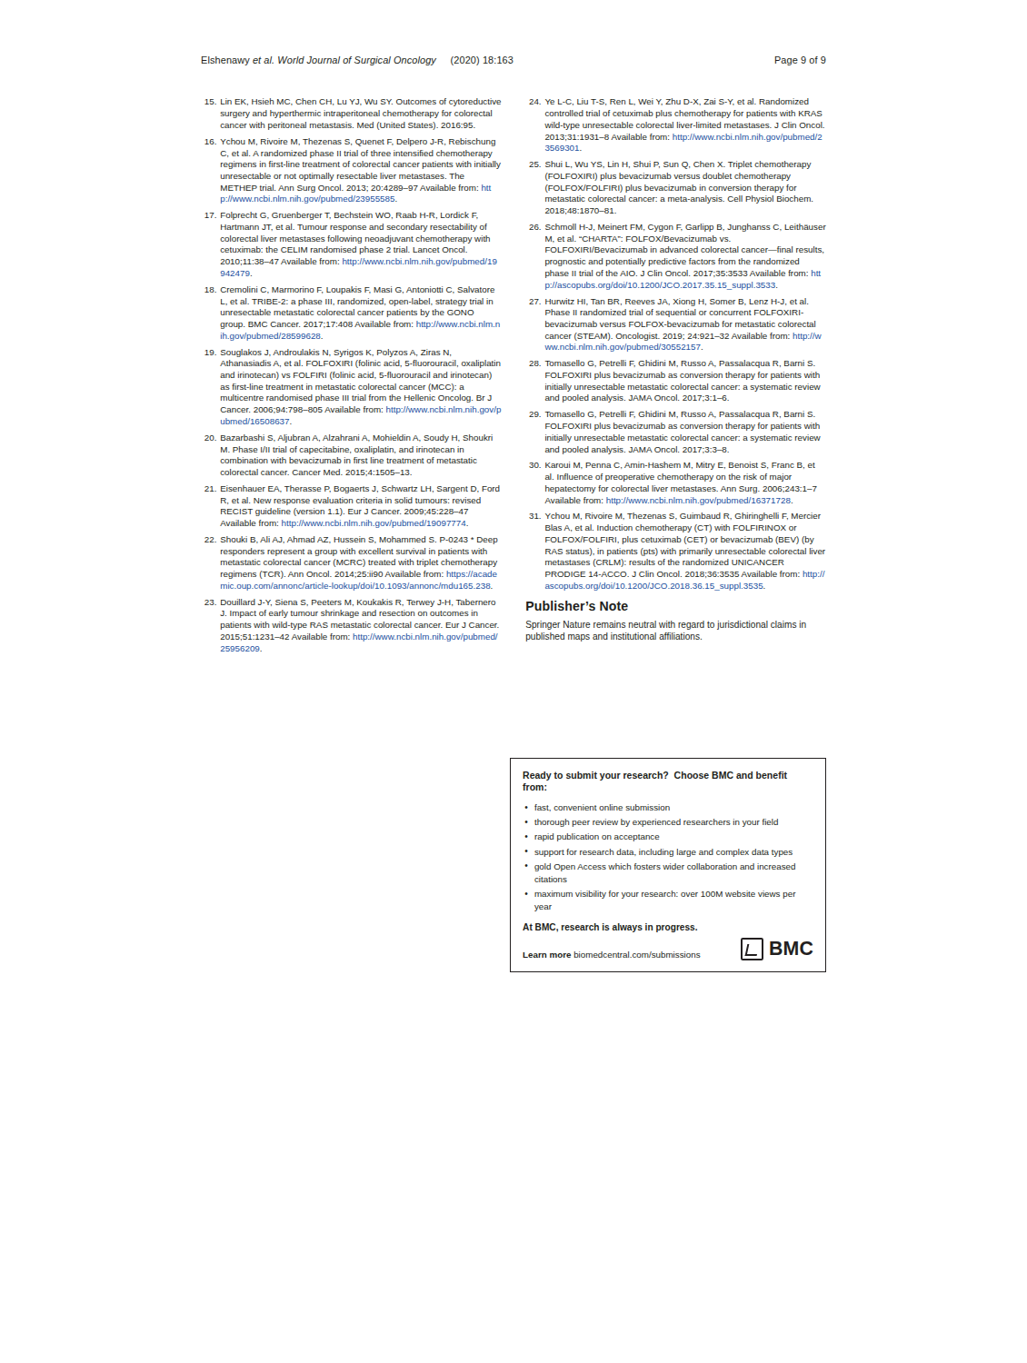Elshenawy et al. World Journal of Surgical Oncology (2020) 18:163
Page 9 of 9
15. Lin EK, Hsieh MC, Chen CH, Lu YJ, Wu SY. Outcomes of cytoreductive surgery and hyperthermic intraperitoneal chemotherapy for colorectal cancer with peritoneal metastasis. Med (United States). 2016:95.
16. Ychou M, Rivoire M, Thezenas S, Quenet F, Delpero J-R, Rebischung C, et al. A randomized phase II trial of three intensified chemotherapy regimens in first-line treatment of colorectal cancer patients with initially unresectable or not optimally resectable liver metastases. The METHEP trial. Ann Surg Oncol. 2013; 20:4289–97 Available from: http://www.ncbi.nlm.nih.gov/pubmed/23955585.
17. Folprecht G, Gruenberger T, Bechstein WO, Raab H-R, Lordick F, Hartmann JT, et al. Tumour response and secondary resectability of colorectal liver metastases following neoadjuvant chemotherapy with cetuximab: the CELIM randomised phase 2 trial. Lancet Oncol. 2010;11:38–47 Available from: http://www.ncbi.nlm.nih.gov/pubmed/19942479.
18. Cremolini C, Marmorino F, Loupakis F, Masi G, Antoniotti C, Salvatore L, et al. TRIBE-2: a phase III, randomized, open-label, strategy trial in unresectable metastatic colorectal cancer patients by the GONO group. BMC Cancer. 2017;17:408 Available from: http://www.ncbi.nlm.nih.gov/pubmed/28599628.
19. Souglakos J, Androulakis N, Syrigos K, Polyzos A, Ziras N, Athanasiadis A, et al. FOLFOXIRI (folinic acid, 5-fluorouracil, oxaliplatin and irinotecan) vs FOLFIRI (folinic acid, 5-fluorouracil and irinotecan) as first-line treatment in metastatic colorectal cancer (MCC): a multicentre randomised phase III trial from the Hellenic Oncolog. Br J Cancer. 2006;94:798–805 Available from: http://www.ncbi.nlm.nih.gov/pubmed/16508637.
20. Bazarbashi S, Aljubran A, Alzahrani A, Mohieldin A, Soudy H, Shoukri M. Phase I/II trial of capecitabine, oxaliplatin, and irinotecan in combination with bevacizumab in first line treatment of metastatic colorectal cancer. Cancer Med. 2015;4:1505–13.
21. Eisenhauer EA, Therasse P, Bogaerts J, Schwartz LH, Sargent D, Ford R, et al. New response evaluation criteria in solid tumours: revised RECIST guideline (version 1.1). Eur J Cancer. 2009;45:228–47 Available from: http://www.ncbi.nlm.nih.gov/pubmed/19097774.
22. Shouki B, Ali AJ, Ahmad AZ, Hussein S, Mohammed S. P-0243 * Deep responders represent a group with excellent survival in patients with metastatic colorectal cancer (MCRC) treated with triplet chemotherapy regimens (TCR). Ann Oncol. 2014;25:ii90 Available from: https://academic.oup.com/annonc/article-lookup/doi/10.1093/annonc/mdu165.238.
23. Douillard J-Y, Siena S, Peeters M, Koukakis R, Terwey J-H, Tabernero J. Impact of early tumour shrinkage and resection on outcomes in patients with wild-type RAS metastatic colorectal cancer. Eur J Cancer. 2015;51:1231–42 Available from: http://www.ncbi.nlm.nih.gov/pubmed/25956209.
24. Ye L-C, Liu T-S, Ren L, Wei Y, Zhu D-X, Zai S-Y, et al. Randomized controlled trial of cetuximab plus chemotherapy for patients with KRAS wild-type unresectable colorectal liver-limited metastases. J Clin Oncol. 2013;31:1931–8 Available from: http://www.ncbi.nlm.nih.gov/pubmed/23569301.
25. Shui L, Wu YS, Lin H, Shui P, Sun Q, Chen X. Triplet chemotherapy (FOLFOXIRI) plus bevacizumab versus doublet chemotherapy (FOLFOX/FOLFIRI) plus bevacizumab in conversion therapy for metastatic colorectal cancer: a meta-analysis. Cell Physiol Biochem. 2018;48:1870–81.
26. Schmoll H-J, Meinert FM, Cygon F, Garlipp B, Junghanss C, Leithäuser M, et al. “CHARTA”: FOLFOX/Bevacizumab vs. FOLFOXIRI/Bevacizumab in advanced colorectal cancer—final results, prognostic and potentially predictive factors from the randomized phase II trial of the AIO. J Clin Oncol. 2017;35:3533 Available from: http://ascopubs.org/doi/10.1200/JCO.2017.35.15_suppl.3533.
27. Hurwitz HI, Tan BR, Reeves JA, Xiong H, Somer B, Lenz H-J, et al. Phase II randomized trial of sequential or concurrent FOLFOXIRI-bevacizumab versus FOLFOX-bevacizumab for metastatic colorectal cancer (STEAM). Oncologist. 2019; 24:921–32 Available from: http://www.ncbi.nlm.nih.gov/pubmed/30552157.
28. Tomasello G, Petrelli F, Ghidini M, Russo A, Passalacqua R, Barni S. FOLFOXIRI plus bevacizumab as conversion therapy for patients with initially unresectable metastatic colorectal cancer: a systematic review and pooled analysis. JAMA Oncol. 2017;3:1–6.
29. Tomasello G, Petrelli F, Ghidini M, Russo A, Passalacqua R, Barni S. FOLFOXIRI plus bevacizumab as conversion therapy for patients with initially unresectable metastatic colorectal cancer: a systematic review and pooled analysis. JAMA Oncol. 2017;3:3–8.
30. Karoui M, Penna C, Amin-Hashem M, Mitry E, Benoist S, Franc B, et al. Influence of preoperative chemotherapy on the risk of major hepatectomy for colorectal liver metastases. Ann Surg. 2006;243:1–7 Available from: http://www.ncbi.nlm.nih.gov/pubmed/16371728.
31. Ychou M, Rivoire M, Thezenas S, Guimbaud R, Ghiringhelli F, Mercier Blas A, et al. Induction chemotherapy (CT) with FOLFIRINOX or FOLFOX/FOLFIRI, plus cetuximab (CET) or bevacizumab (BEV) (by RAS status), in patients (pts) with primarily unresectable colorectal liver metastases (CRLM): results of the randomized UNICANCER PRODIGE 14-ACCO. J Clin Oncol. 2018;36:3535 Available from: http://ascopubs.org/doi/10.1200/JCO.2018.36.15_suppl.3535.
Publisher’s Note
Springer Nature remains neutral with regard to jurisdictional claims in published maps and institutional affiliations.
Ready to submit your research? Choose BMC and benefit from:
fast, convenient online submission
thorough peer review by experienced researchers in your field
rapid publication on acceptance
support for research data, including large and complex data types
gold Open Access which fosters wider collaboration and increased citations
maximum visibility for your research: over 100M website views per year
At BMC, research is always in progress.
Learn more biomedcentral.com/submissions
BMC